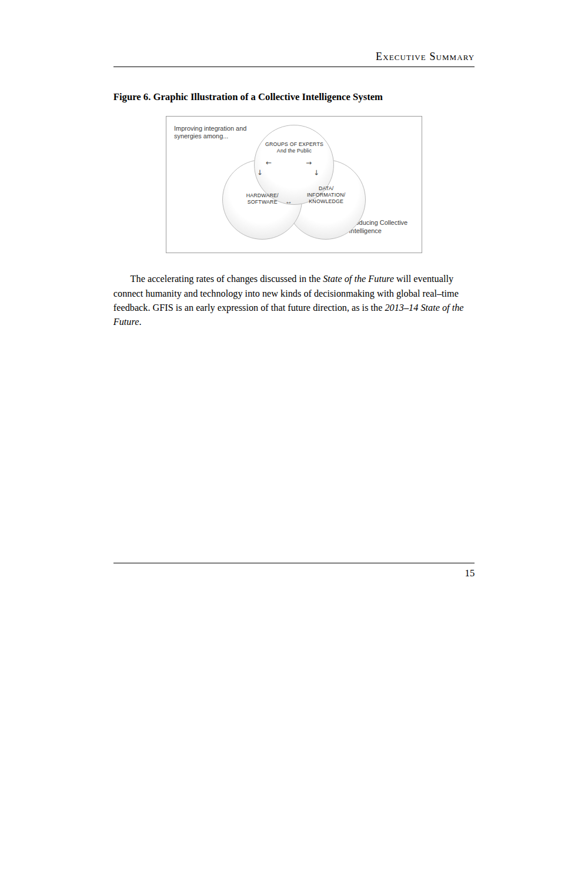Executive Summary
Figure 6. Graphic Illustration of a Collective Intelligence System
Improving integration and
synergies among...
Producing Collective
Intelligence
GROUPS OF EXPERTS
And the Public
HARDWARE/
SOFTWARE
DATA/
INFORMATION/
KNOWLEDGE
↖
↗
↙
↘
↔
The accelerating rates of changes discussed in the State of the Future will eventually connect humanity and technology into new kinds of decisionmaking with global real–time feedback. GFIS is an early expression of that future direction, as is the 2013–14 State of the Future.
15